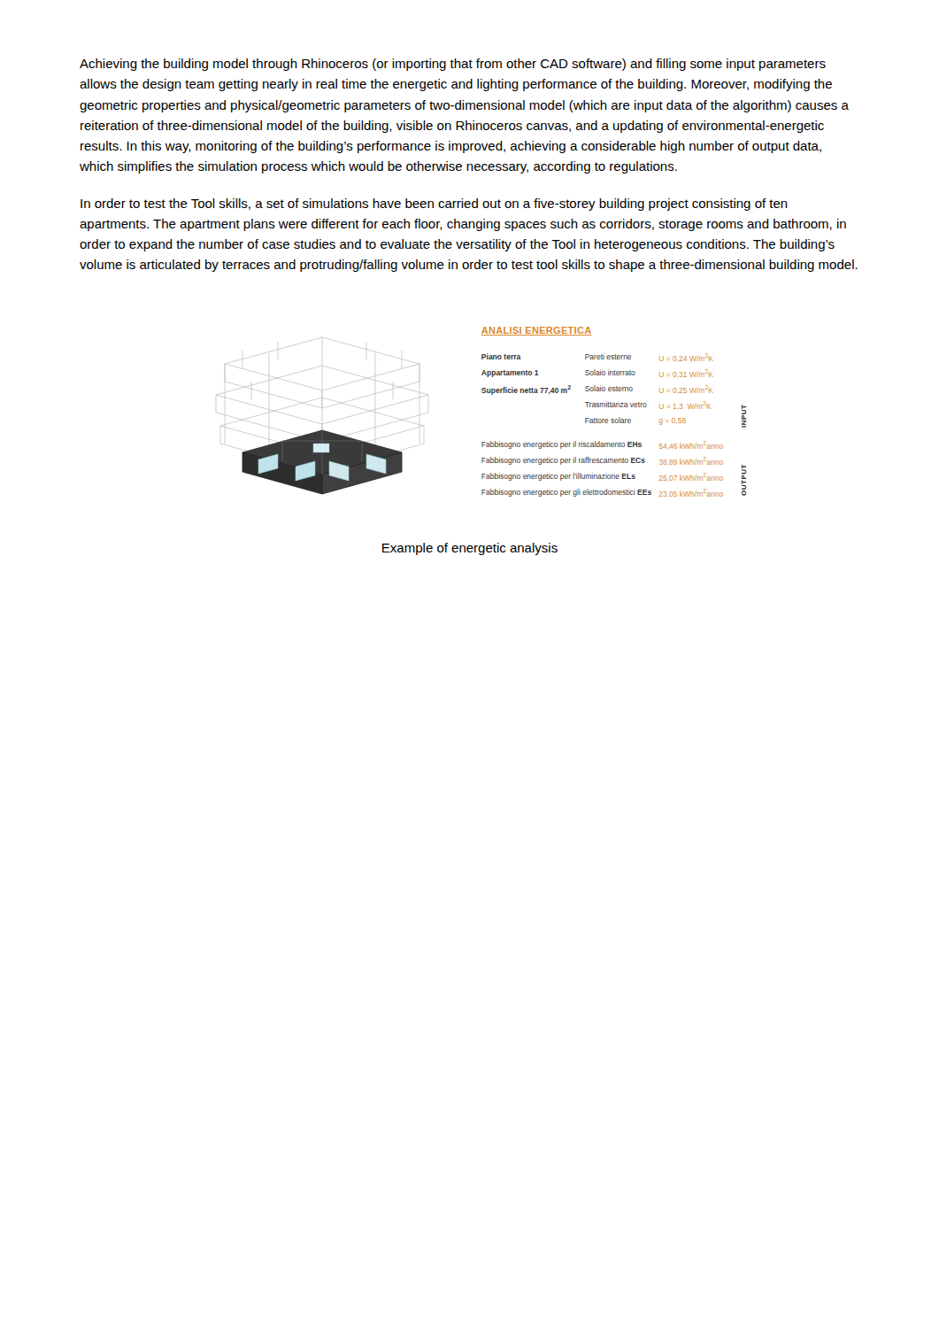Achieving the building model through Rhinoceros (or importing that from other CAD software) and filling some input parameters allows the design team getting nearly in real time the energetic and lighting performance of the building. Moreover, modifying the geometric properties and physical/geometric parameters of two-dimensional model (which are input data of the algorithm) causes a reiteration of three-dimensional model of the building, visible on Rhinoceros canvas, and a updating of environmental-energetic results. In this way, monitoring of the building’s performance is improved, achieving a considerable high number of output data, which simplifies the simulation process which would be otherwise necessary, according to regulations.
In order to test the Tool skills, a set of simulations have been carried out on a five-storey building project consisting of ten apartments. The apartment plans were different for each floor, changing spaces such as corridors, storage rooms and bathroom, in order to expand the number of case studies and to evaluate the versatility of the Tool in heterogeneous conditions. The building’s volume is articulated by terraces and protruding/falling volume in order to test tool skills to shape a three-dimensional building model.
ANALISI ENERGETICA
| Piano terra | Pareti esterne | U = 0,24 W/m 2 K |
| Appartamento 1 | Solaio interrato | U = 0,31 W/m 2 K |
| Superficie netta 77,40 m 2 | Solaio esterno | U = 0,25 W/m 2 K |
| | Trasmittanza vetro | U = 1,3 W/m 2 K |
| | Fattore solare | g = 0,58 |
| Fabbisogno energetico per il riscaldamento EHs | 54,46 kWh/m 2 anno |
| Fabbisogno energetico per il raffrescamento ECs | 38,89 kWh/m 2 anno |
| Fabbisogno energetico per l'illuminazione ELs | 25,07 kWh/m 2 anno |
| Fabbisogno energetico per gli elettrodomestici EEs | 23,05 kWh/m 2 anno |
INPUT OUTPUT
Example of energetic analysis